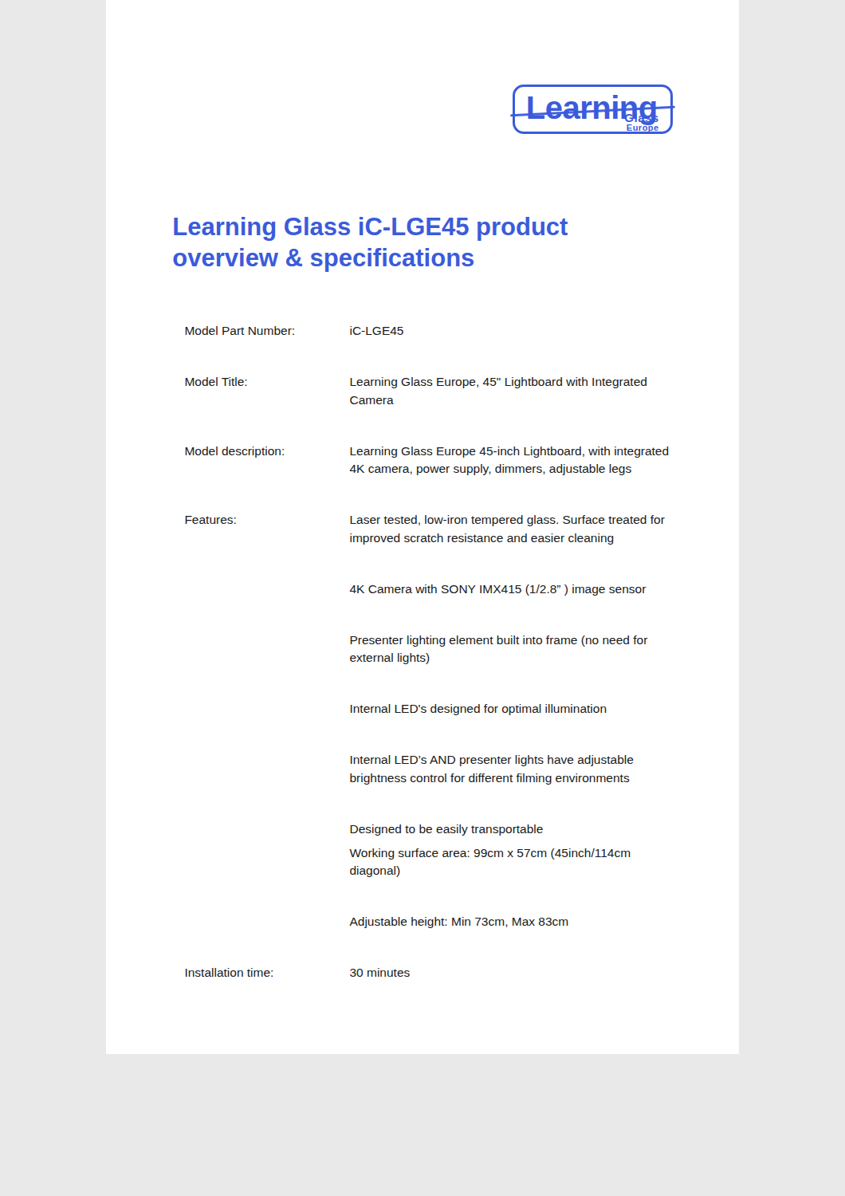Learning Glass Europe
Learning Glass iC-LGE45 product overview & specifications
| Model Part Number: | iC-LGE45 |
| Model Title: | Learning Glass Europe, 45" Lightboard with Integrated Camera |
| Model description: | Learning Glass Europe 45-inch Lightboard, with integrated 4K camera, power supply, dimmers, adjustable legs |
| Features: | Laser tested, low-iron tempered glass. Surface treated for improved scratch resistance and easier cleaning 4K Camera with SONY IMX415 (1/2.8” ) image sensor Presenter lighting element built into frame (no need for external lights) Internal LED's designed for optimal illumination Internal LED’s AND presenter lights have adjustable brightness control for different filming environments Designed to be easily transportable Working surface area: 99cm x 57cm (45inch/114cm diagonal) Adjustable height: Min 73cm, Max 83cm |
| Installation time: | 30 minutes |